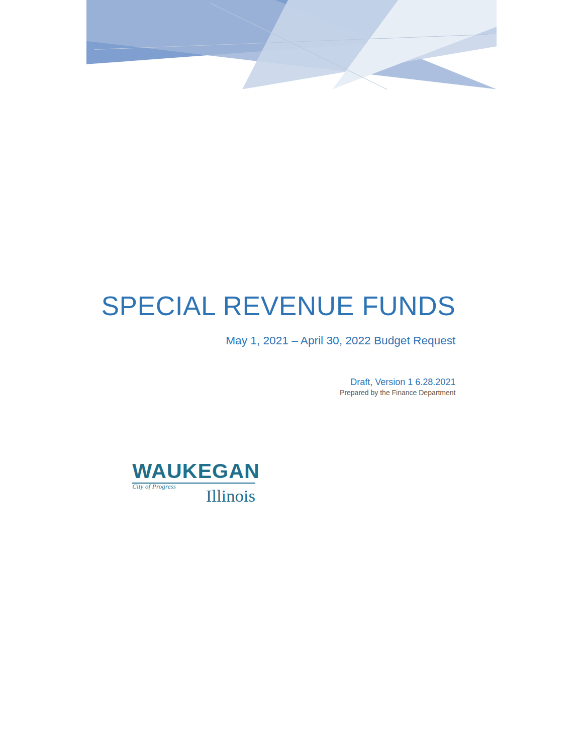SPECIAL REVENUE FUNDS
May 1, 2021 – April 30, 2022 Budget Request
Draft, Version 1 6.28.2021 Prepared by the Finance Department
WAUKEGAN
City of Progress Illinois